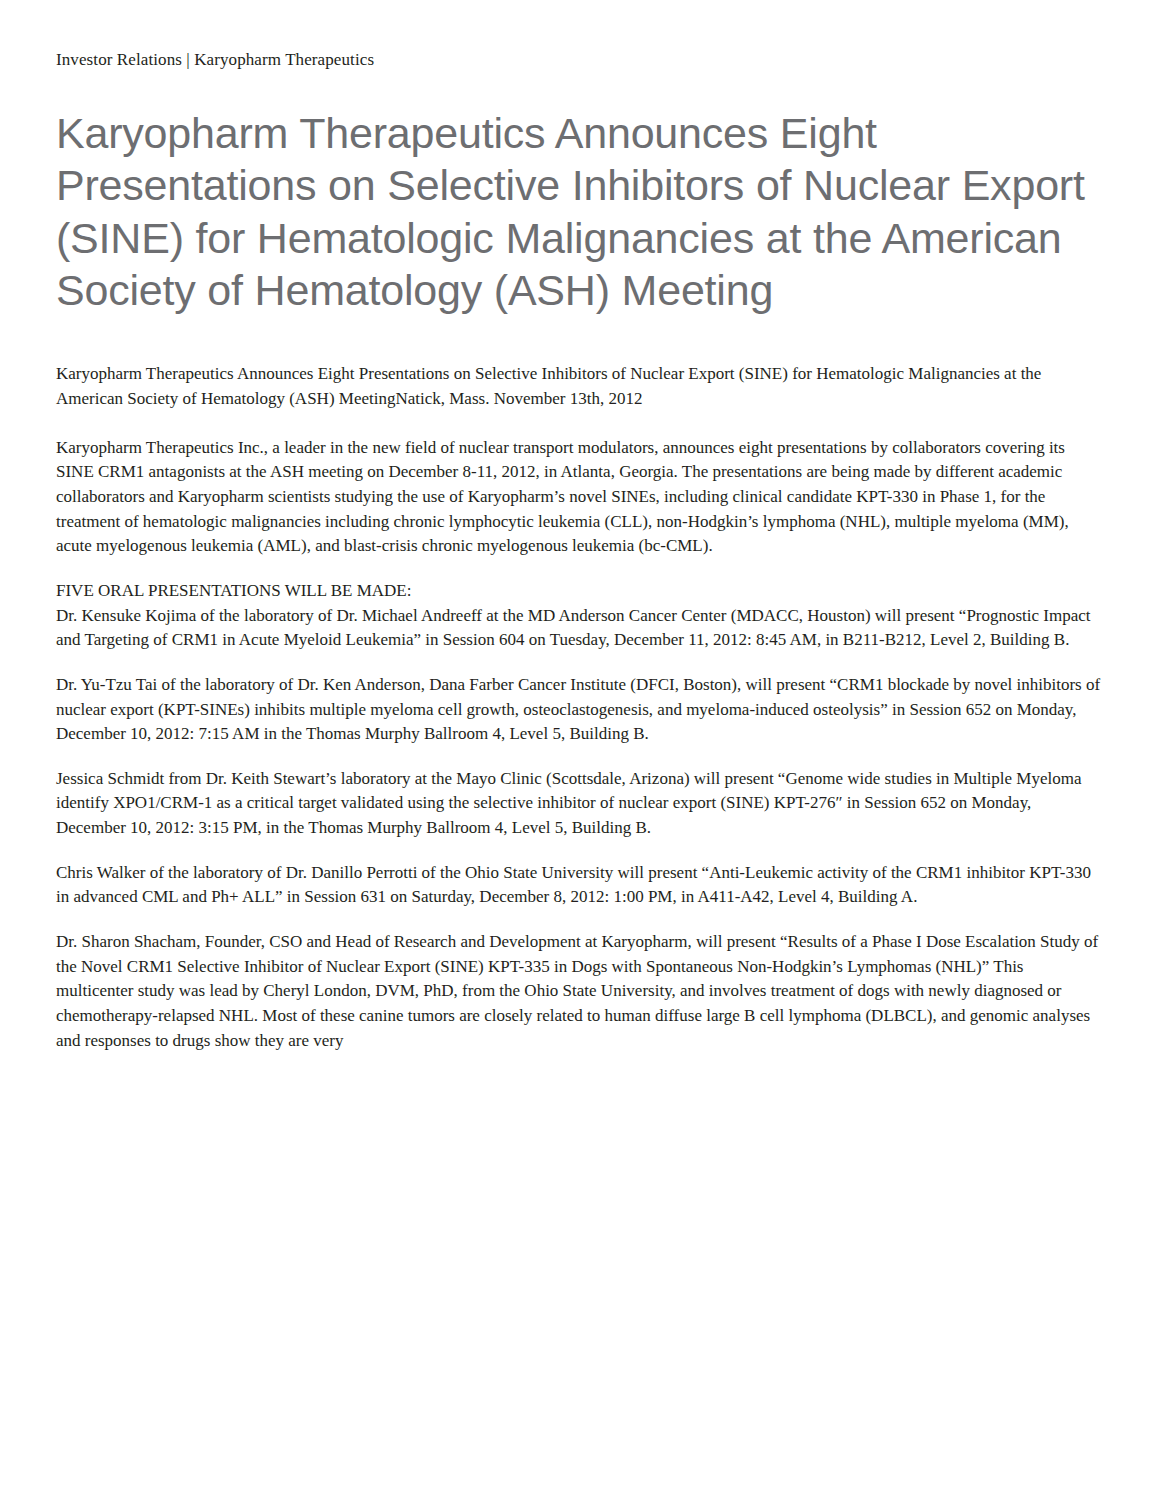Investor Relations | Karyopharm Therapeutics
Karyopharm Therapeutics Announces Eight Presentations on Selective Inhibitors of Nuclear Export (SINE) for Hematologic Malignancies at the American Society of Hematology (ASH) Meeting
Karyopharm Therapeutics Announces Eight Presentations on Selective Inhibitors of Nuclear Export (SINE) for Hematologic Malignancies at the American Society of Hematology (ASH) MeetingNatick, Mass. November 13th, 2012
Karyopharm Therapeutics Inc., a leader in the new field of nuclear transport modulators, announces eight presentations by collaborators covering its SINE CRM1 antagonists at the ASH meeting on December 8-11, 2012, in Atlanta, Georgia. The presentations are being made by different academic collaborators and Karyopharm scientists studying the use of Karyopharm’s novel SINEs, including clinical candidate KPT-330 in Phase 1, for the treatment of hematologic malignancies including chronic lymphocytic leukemia (CLL), non-Hodgkin’s lymphoma (NHL), multiple myeloma (MM), acute myelogenous leukemia (AML), and blast-crisis chronic myelogenous leukemia (bc-CML).
FIVE ORAL PRESENTATIONS WILL BE MADE:
Dr. Kensuke Kojima of the laboratory of Dr. Michael Andreeff at the MD Anderson Cancer Center (MDACC, Houston) will present “Prognostic Impact and Targeting of CRM1 in Acute Myeloid Leukemia” in Session 604 on Tuesday, December 11, 2012: 8:45 AM, in B211-B212, Level 2, Building B.
Dr. Yu-Tzu Tai of the laboratory of Dr. Ken Anderson, Dana Farber Cancer Institute (DFCI, Boston), will present “CRM1 blockade by novel inhibitors of nuclear export (KPT-SINEs) inhibits multiple myeloma cell growth, osteoclastogenesis, and myeloma-induced osteolysis” in Session 652 on Monday, December 10, 2012: 7:15 AM in the Thomas Murphy Ballroom 4, Level 5, Building B.
Jessica Schmidt from Dr. Keith Stewart’s laboratory at the Mayo Clinic (Scottsdale, Arizona) will present “Genome wide studies in Multiple Myeloma identify XPO1/CRM-1 as a critical target validated using the selective inhibitor of nuclear export (SINE) KPT-276″ in Session 652 on Monday, December 10, 2012: 3:15 PM, in the Thomas Murphy Ballroom 4, Level 5, Building B.
Chris Walker of the laboratory of Dr. Danillo Perrotti of the Ohio State University will present “Anti-Leukemic activity of the CRM1 inhibitor KPT-330 in advanced CML and Ph+ ALL” in Session 631 on Saturday, December 8, 2012: 1:00 PM, in A411-A42, Level 4, Building A.
Dr. Sharon Shacham, Founder, CSO and Head of Research and Development at Karyopharm, will present “Results of a Phase I Dose Escalation Study of the Novel CRM1 Selective Inhibitor of Nuclear Export (SINE) KPT-335 in Dogs with Spontaneous Non-Hodgkin’s Lymphomas (NHL)” This multicenter study was lead by Cheryl London, DVM, PhD, from the Ohio State University, and involves treatment of dogs with newly diagnosed or chemotherapy-relapsed NHL. Most of these canine tumors are closely related to human diffuse large B cell lymphoma (DLBCL), and genomic analyses and responses to drugs show they are very